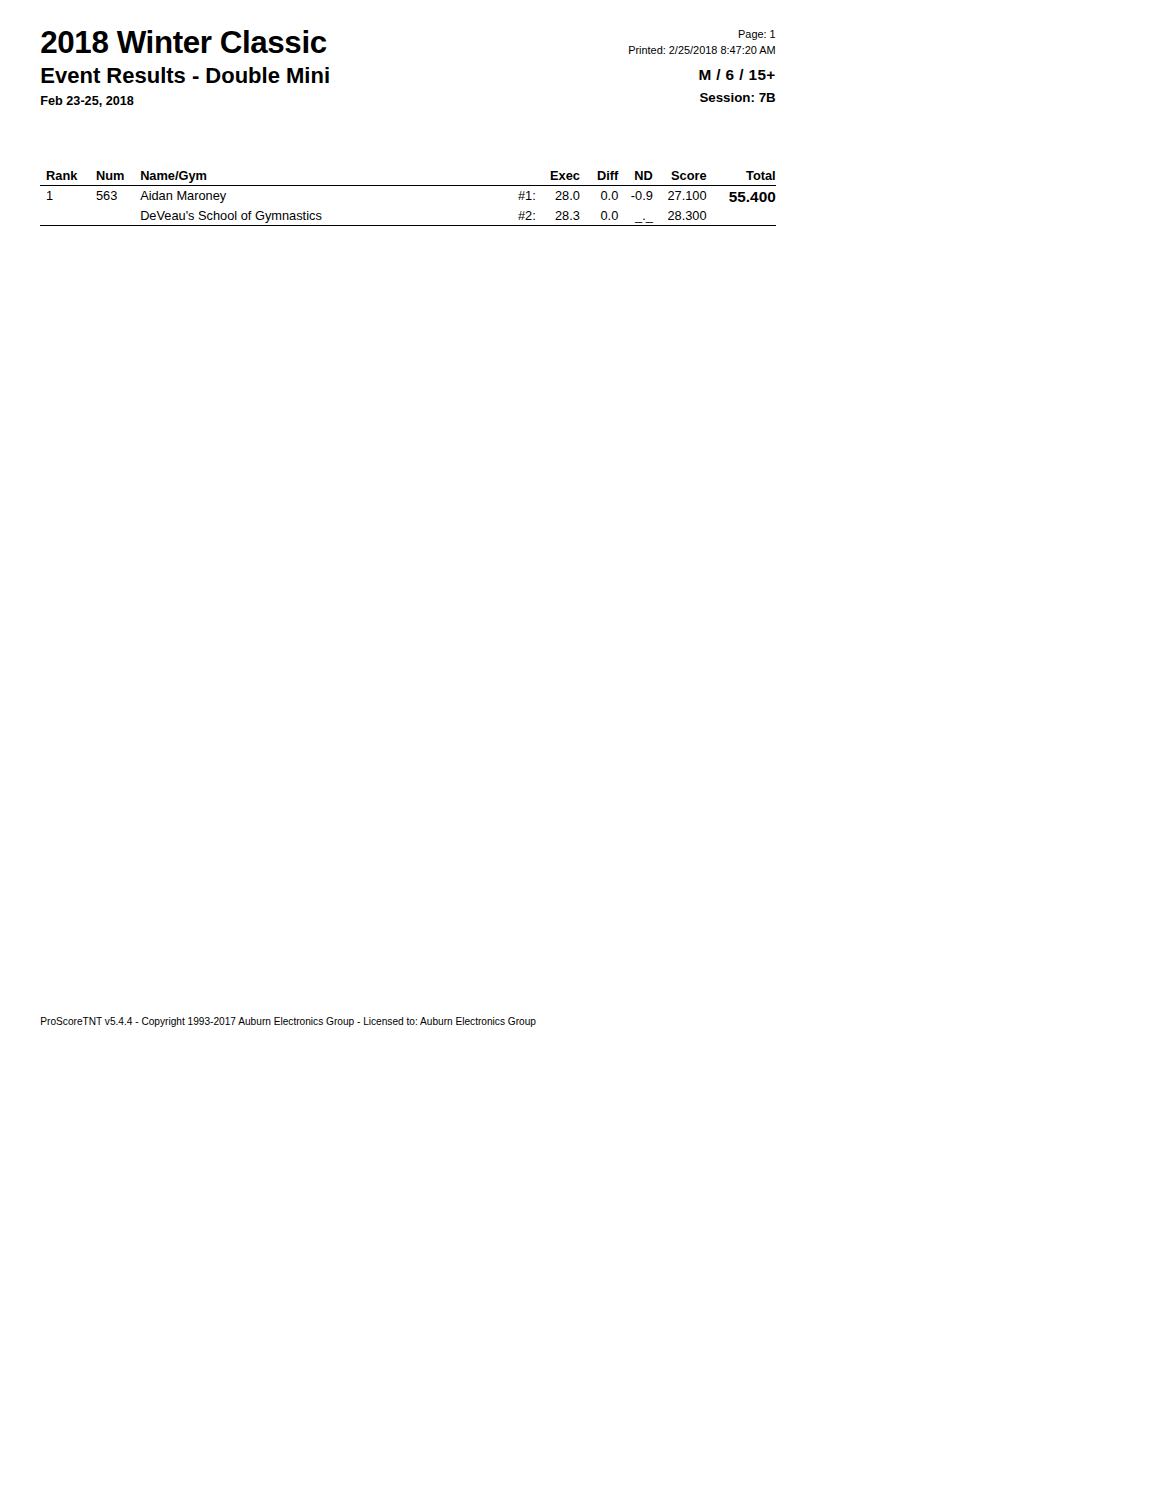2018 Winter Classic
Event Results - Double Mini
Feb 23-25, 2018
Page: 1
Printed: 2/25/2018 8:47:20 AM
M / 6 / 15+
Session: 7B
| Rank | Num | Name/Gym | | Exec | Diff | ND | Score | Total |
| --- | --- | --- | --- | --- | --- | --- | --- | --- |
| 1 | 563 | Aidan Maroney | #1: | 28.0 | 0.0 | -0.9 | 27.100 | 55.400 |
| | | DeVeau's School of Gymnastics | #2: | 28.3 | 0.0 | _._ | 28.300 | |
ProScoreTNT v5.4.4 - Copyright 1993-2017 Auburn Electronics Group - Licensed to: Auburn Electronics Group